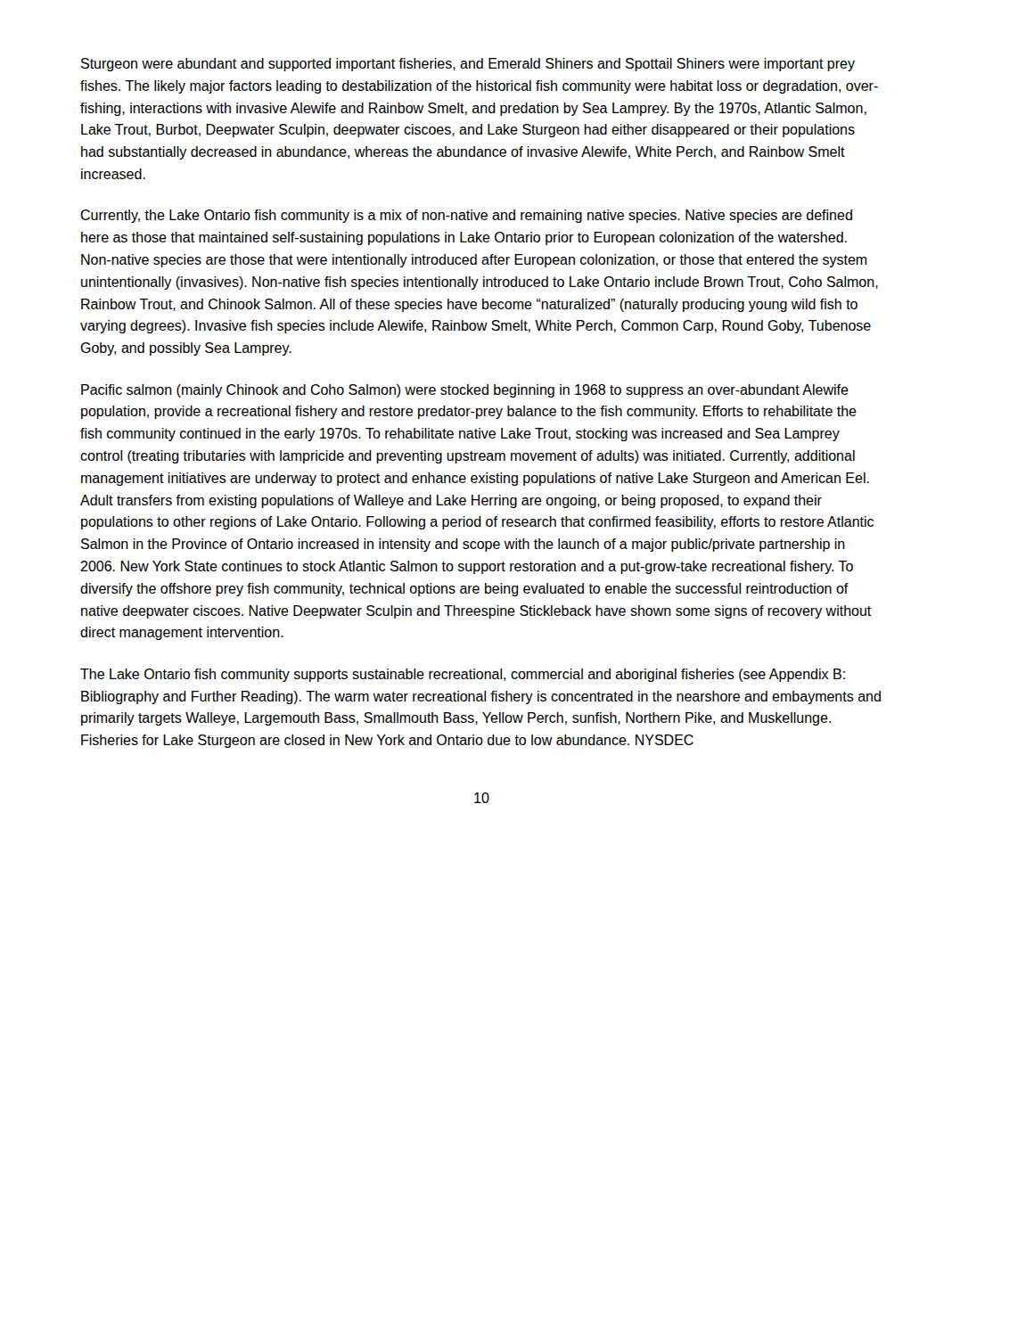Sturgeon were abundant and supported important fisheries, and Emerald Shiners and Spottail Shiners were important prey fishes. The likely major factors leading to destabilization of the historical fish community were habitat loss or degradation, over-fishing, interactions with invasive Alewife and Rainbow Smelt, and predation by Sea Lamprey. By the 1970s, Atlantic Salmon, Lake Trout, Burbot, Deepwater Sculpin, deepwater ciscoes, and Lake Sturgeon had either disappeared or their populations had substantially decreased in abundance, whereas the abundance of invasive Alewife, White Perch, and Rainbow Smelt increased.
Currently, the Lake Ontario fish community is a mix of non-native and remaining native species. Native species are defined here as those that maintained self-sustaining populations in Lake Ontario prior to European colonization of the watershed. Non-native species are those that were intentionally introduced after European colonization, or those that entered the system unintentionally (invasives). Non-native fish species intentionally introduced to Lake Ontario include Brown Trout, Coho Salmon, Rainbow Trout, and Chinook Salmon. All of these species have become “naturalized” (naturally producing young wild fish to varying degrees). Invasive fish species include Alewife, Rainbow Smelt, White Perch, Common Carp, Round Goby, Tubenose Goby, and possibly Sea Lamprey.
Pacific salmon (mainly Chinook and Coho Salmon) were stocked beginning in 1968 to suppress an over-abundant Alewife population, provide a recreational fishery and restore predator-prey balance to the fish community. Efforts to rehabilitate the fish community continued in the early 1970s. To rehabilitate native Lake Trout, stocking was increased and Sea Lamprey control (treating tributaries with lampricide and preventing upstream movement of adults) was initiated. Currently, additional management initiatives are underway to protect and enhance existing populations of native Lake Sturgeon and American Eel. Adult transfers from existing populations of Walleye and Lake Herring are ongoing, or being proposed, to expand their populations to other regions of Lake Ontario. Following a period of research that confirmed feasibility, efforts to restore Atlantic Salmon in the Province of Ontario increased in intensity and scope with the launch of a major public/private partnership in 2006. New York State continues to stock Atlantic Salmon to support restoration and a put-grow-take recreational fishery. To diversify the offshore prey fish community, technical options are being evaluated to enable the successful reintroduction of native deepwater ciscoes. Native Deepwater Sculpin and Threespine Stickleback have shown some signs of recovery without direct management intervention.
The Lake Ontario fish community supports sustainable recreational, commercial and aboriginal fisheries (see Appendix B: Bibliography and Further Reading). The warm water recreational fishery is concentrated in the nearshore and embayments and primarily targets Walleye, Largemouth Bass, Smallmouth Bass, Yellow Perch, sunfish, Northern Pike, and Muskellunge. Fisheries for Lake Sturgeon are closed in New York and Ontario due to low abundance. NYSDEC
10